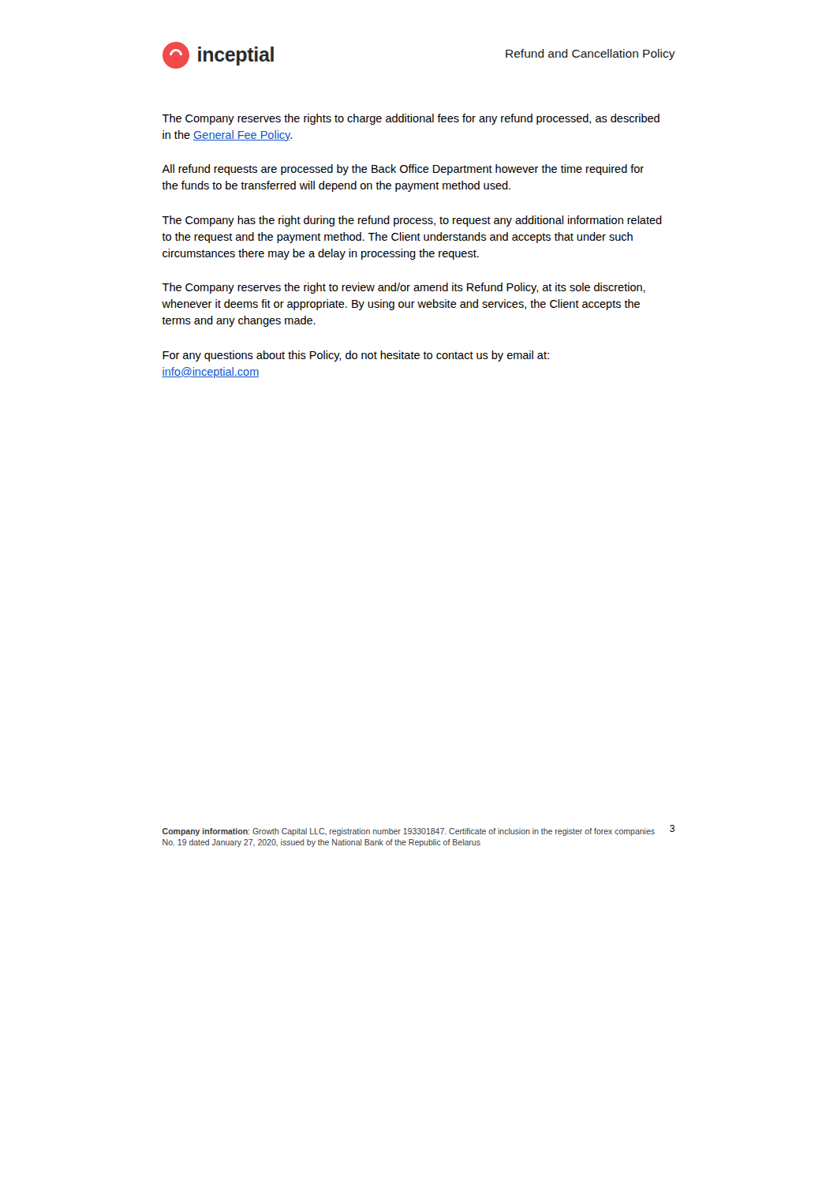inceptial
Refund and Cancellation Policy
The Company reserves the rights to charge additional fees for any refund processed, as described in the General Fee Policy.
All refund requests are processed by the Back Office Department however the time required for the funds to be transferred will depend on the payment method used.
The Company has the right during the refund process, to request any additional information related to the request and the payment method. The Client understands and accepts that under such circumstances there may be a delay in processing the request.
The Company reserves the right to review and/or amend its Refund Policy, at its sole discretion, whenever it deems fit or appropriate. By using our website and services, the Client accepts the terms and any changes made.
For any questions about this Policy, do not hesitate to contact us by email at:
info@inceptial.com
Company information: Growth Capital LLC, registration number 193301847. Certificate of inclusion in the register of forex companies No. 19 dated January 27, 2020, issued by the National Bank of the Republic of Belarus
3